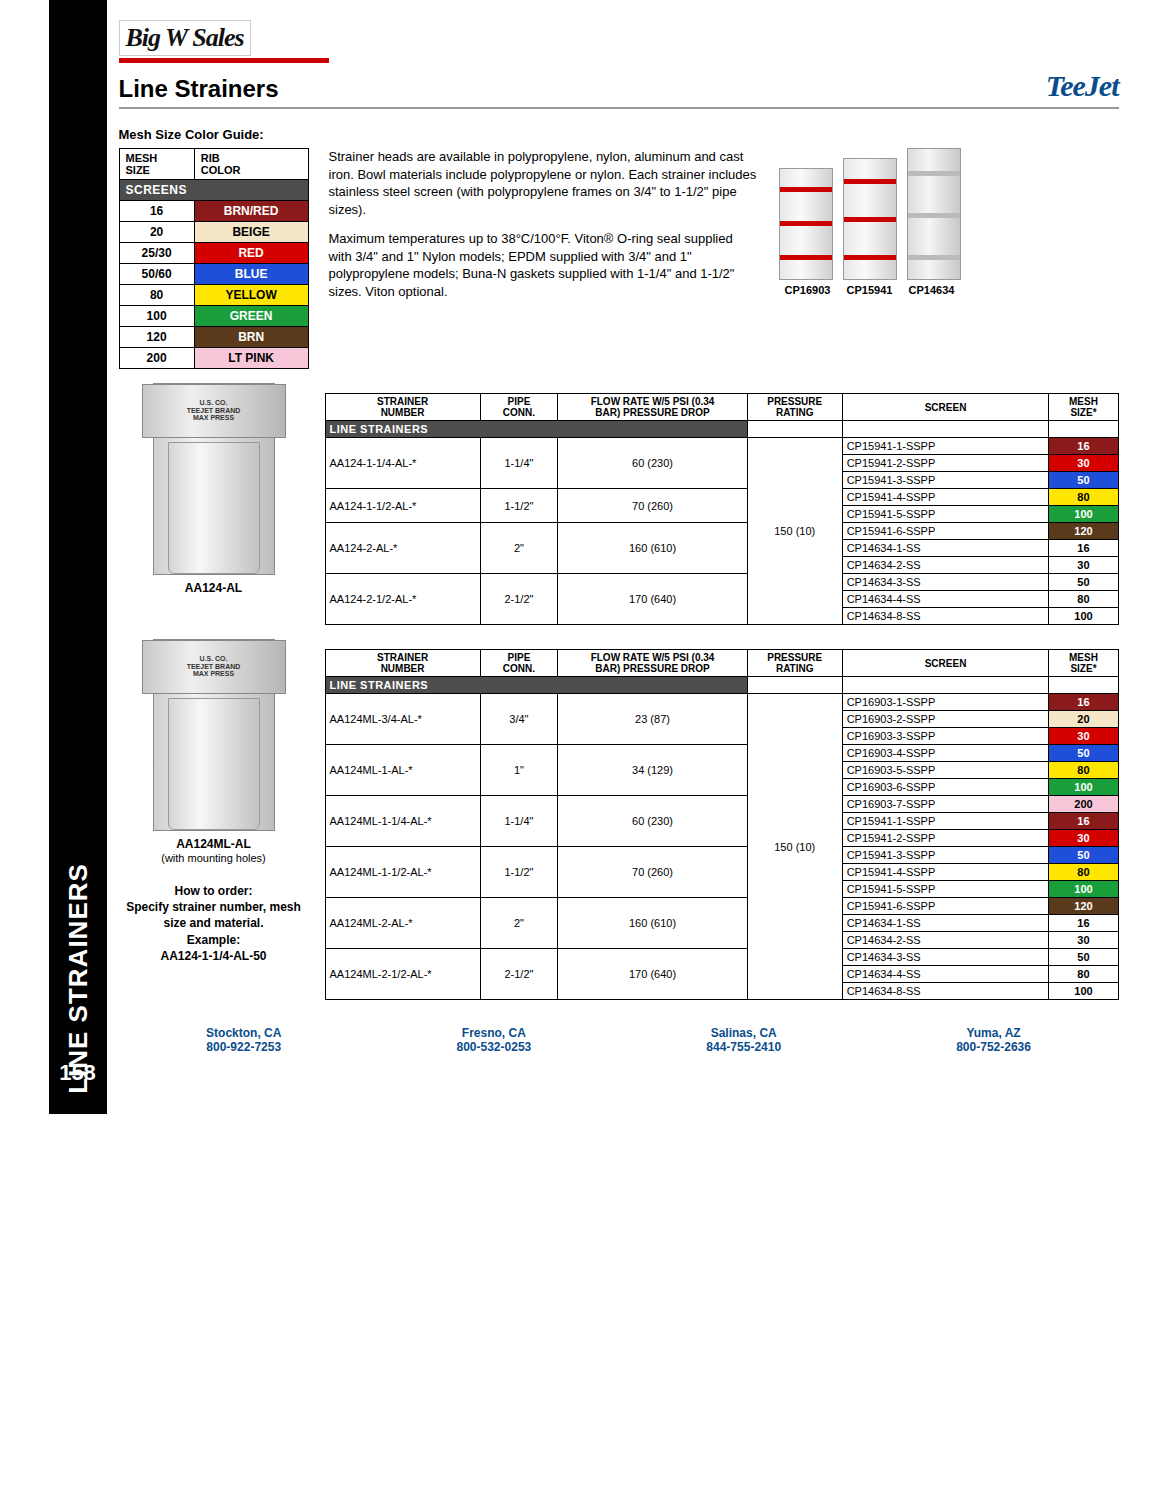LINE STRAINERS
158
Big W Sales
Line Strainers
TeeJet
Mesh Size Color Guide:
| MESH SIZE | RIB COLOR |
| --- | --- |
| SCREENS |
| 16 | BRN/RED |
| 20 | BEIGE |
| 25/30 | RED |
| 50/60 | BLUE |
| 80 | YELLOW |
| 100 | GREEN |
| 120 | BRN |
| 200 | LT PINK |
Strainer heads are available in polypropylene, nylon, aluminum and cast iron. Bowl materials include polypropylene or nylon. Each strainer includes stainless steel screen (with polypropylene frames on 3/4" to 1-1/2" pipe sizes).
Maximum temperatures up to 38°C/100°F. Viton® O-ring seal supplied with 3/4" and 1" Nylon models; EPDM supplied with 3/4" and 1" polypropylene models; Buna-N gaskets supplied with 1-1/4" and 1-1/2" sizes. Viton optional.
CP16903 CP15941 CP14634
U.S. CO.
TEEJET BRAND
MAX PRESS
AA124-AL
| STRAINER NUMBER | PIPE CONN. | FLOW RATE W/5 PSI (0.34 BAR) PRESSURE DROP | PRESSURE RATING | SCREEN | MESH SIZE* |
| --- | --- | --- | --- | --- | --- |
| LINE STRAINERS | | | |
| AA124-1-1/4-AL-* | 1-1/4" | 60 (230) | 150 (10) | CP15941-1-SSPP | 16 |
| CP15941-2-SSPP | 30 |
| CP15941-3-SSPP | 50 |
| AA124-1-1/2-AL-* | 1-1/2" | 70 (260) | CP15941-4-SSPP | 80 |
| CP15941-5-SSPP | 100 |
| AA124-2-AL-* | 2" | 160 (610) | CP15941-6-SSPP | 120 |
| CP14634-1-SS | 16 |
| CP14634-2-SS | 30 |
| AA124-2-1/2-AL-* | 2-1/2" | 170 (640) | CP14634-3-SS | 50 |
| CP14634-4-SS | 80 |
| CP14634-8-SS | 100 |
U.S. CO.
TEEJET BRAND
MAX PRESS
AA124ML-AL
(with mounting holes)
How to order: Specify strainer number, mesh size and material.
Example:
AA124-1-1/4-AL-50
| STRAINER NUMBER | PIPE CONN. | FLOW RATE W/5 PSI (0.34 BAR) PRESSURE DROP | PRESSURE RATING | SCREEN | MESH SIZE* |
| --- | --- | --- | --- | --- | --- |
| LINE STRAINERS | | | |
| AA124ML-3/4-AL-* | 3/4" | 23 (87) | 150 (10) | CP16903-1-SSPP | 16 |
| CP16903-2-SSPP | 20 |
| CP16903-3-SSPP | 30 |
| AA124ML-1-AL-* | 1" | 34 (129) | CP16903-4-SSPP | 50 |
| CP16903-5-SSPP | 80 |
| CP16903-6-SSPP | 100 |
| AA124ML-1-1/4-AL-* | 1-1/4" | 60 (230) | CP16903-7-SSPP | 200 |
| CP15941-1-SSPP | 16 |
| CP15941-2-SSPP | 30 |
| AA124ML-1-1/2-AL-* | 1-1/2" | 70 (260) | CP15941-3-SSPP | 50 |
| CP15941-4-SSPP | 80 |
| CP15941-5-SSPP | 100 |
| AA124ML-2-AL-* | 2" | 160 (610) | CP15941-6-SSPP | 120 |
| CP14634-1-SS | 16 |
| CP14634-2-SS | 30 |
| AA124ML-2-1/2-AL-* | 2-1/2" | 170 (640) | CP14634-3-SS | 50 |
| CP14634-4-SS | 80 |
| CP14634-8-SS | 100 |
Stockton, CA 800-922-7253
Fresno, CA 800-532-0253
Salinas, CA 844-755-2410
Yuma, AZ 800-752-2636